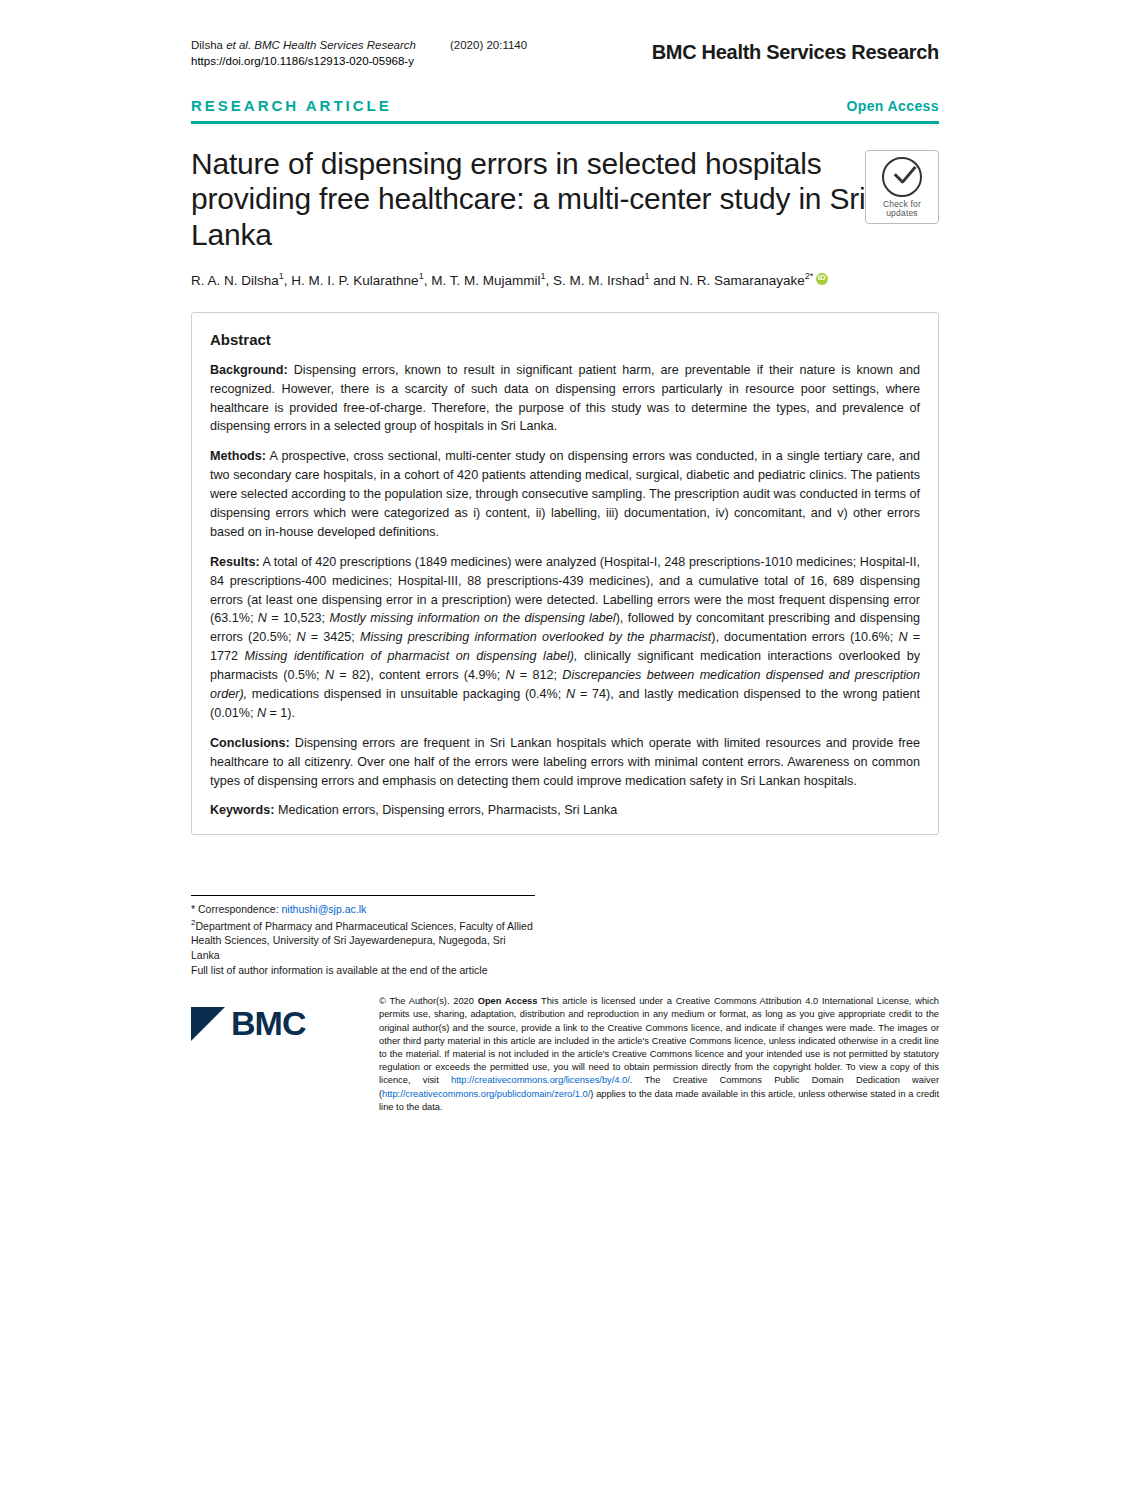Dilsha et al. BMC Health Services Research (2020) 20:1140
https://doi.org/10.1186/s12913-020-05968-y
BMC Health Services Research
RESEARCH ARTICLE
Open Access
Check for
updates
Nature of dispensing errors in selected hospitals providing free healthcare: a multi-center study in Sri Lanka
R. A. N. Dilsha1, H. M. I. P. Kularathne1, M. T. M. Mujammil1, S. M. M. Irshad1 and N. R. Samaranayake2*
Abstract
Background: Dispensing errors, known to result in significant patient harm, are preventable if their nature is known and recognized. However, there is a scarcity of such data on dispensing errors particularly in resource poor settings, where healthcare is provided free-of-charge. Therefore, the purpose of this study was to determine the types, and prevalence of dispensing errors in a selected group of hospitals in Sri Lanka.
Methods: A prospective, cross sectional, multi-center study on dispensing errors was conducted, in a single tertiary care, and two secondary care hospitals, in a cohort of 420 patients attending medical, surgical, diabetic and pediatric clinics. The patients were selected according to the population size, through consecutive sampling. The prescription audit was conducted in terms of dispensing errors which were categorized as i) content, ii) labelling, iii) documentation, iv) concomitant, and v) other errors based on in-house developed definitions.
Results: A total of 420 prescriptions (1849 medicines) were analyzed (Hospital-I, 248 prescriptions-1010 medicines; Hospital-II, 84 prescriptions-400 medicines; Hospital-III, 88 prescriptions-439 medicines), and a cumulative total of 16, 689 dispensing errors (at least one dispensing error in a prescription) were detected. Labelling errors were the most frequent dispensing error (63.1%; N = 10,523; Mostly missing information on the dispensing label), followed by concomitant prescribing and dispensing errors (20.5%; N = 3425; Missing prescribing information overlooked by the pharmacist), documentation errors (10.6%; N = 1772 Missing identification of pharmacist on dispensing label), clinically significant medication interactions overlooked by pharmacists (0.5%; N = 82), content errors (4.9%; N = 812; Discrepancies between medication dispensed and prescription order), medications dispensed in unsuitable packaging (0.4%; N = 74), and lastly medication dispensed to the wrong patient (0.01%; N = 1).
Conclusions: Dispensing errors are frequent in Sri Lankan hospitals which operate with limited resources and provide free healthcare to all citizenry. Over one half of the errors were labeling errors with minimal content errors. Awareness on common types of dispensing errors and emphasis on detecting them could improve medication safety in Sri Lankan hospitals.
Keywords: Medication errors, Dispensing errors, Pharmacists, Sri Lanka
* Correspondence: nithushi@sjp.ac.lk
2Department of Pharmacy and Pharmaceutical Sciences, Faculty of Allied Health Sciences, University of Sri Jayewardenepura, Nugegoda, Sri Lanka
Full list of author information is available at the end of the article
BMC
© The Author(s). 2020 Open Access This article is licensed under a Creative Commons Attribution 4.0 International License, which permits use, sharing, adaptation, distribution and reproduction in any medium or format, as long as you give appropriate credit to the original author(s) and the source, provide a link to the Creative Commons licence, and indicate if changes were made. The images or other third party material in this article are included in the article's Creative Commons licence, unless indicated otherwise in a credit line to the material. If material is not included in the article's Creative Commons licence and your intended use is not permitted by statutory regulation or exceeds the permitted use, you will need to obtain permission directly from the copyright holder. To view a copy of this licence, visit http://creativecommons.org/licenses/by/4.0/. The Creative Commons Public Domain Dedication waiver (http://creativecommons.org/publicdomain/zero/1.0/) applies to the data made available in this article, unless otherwise stated in a credit line to the data.